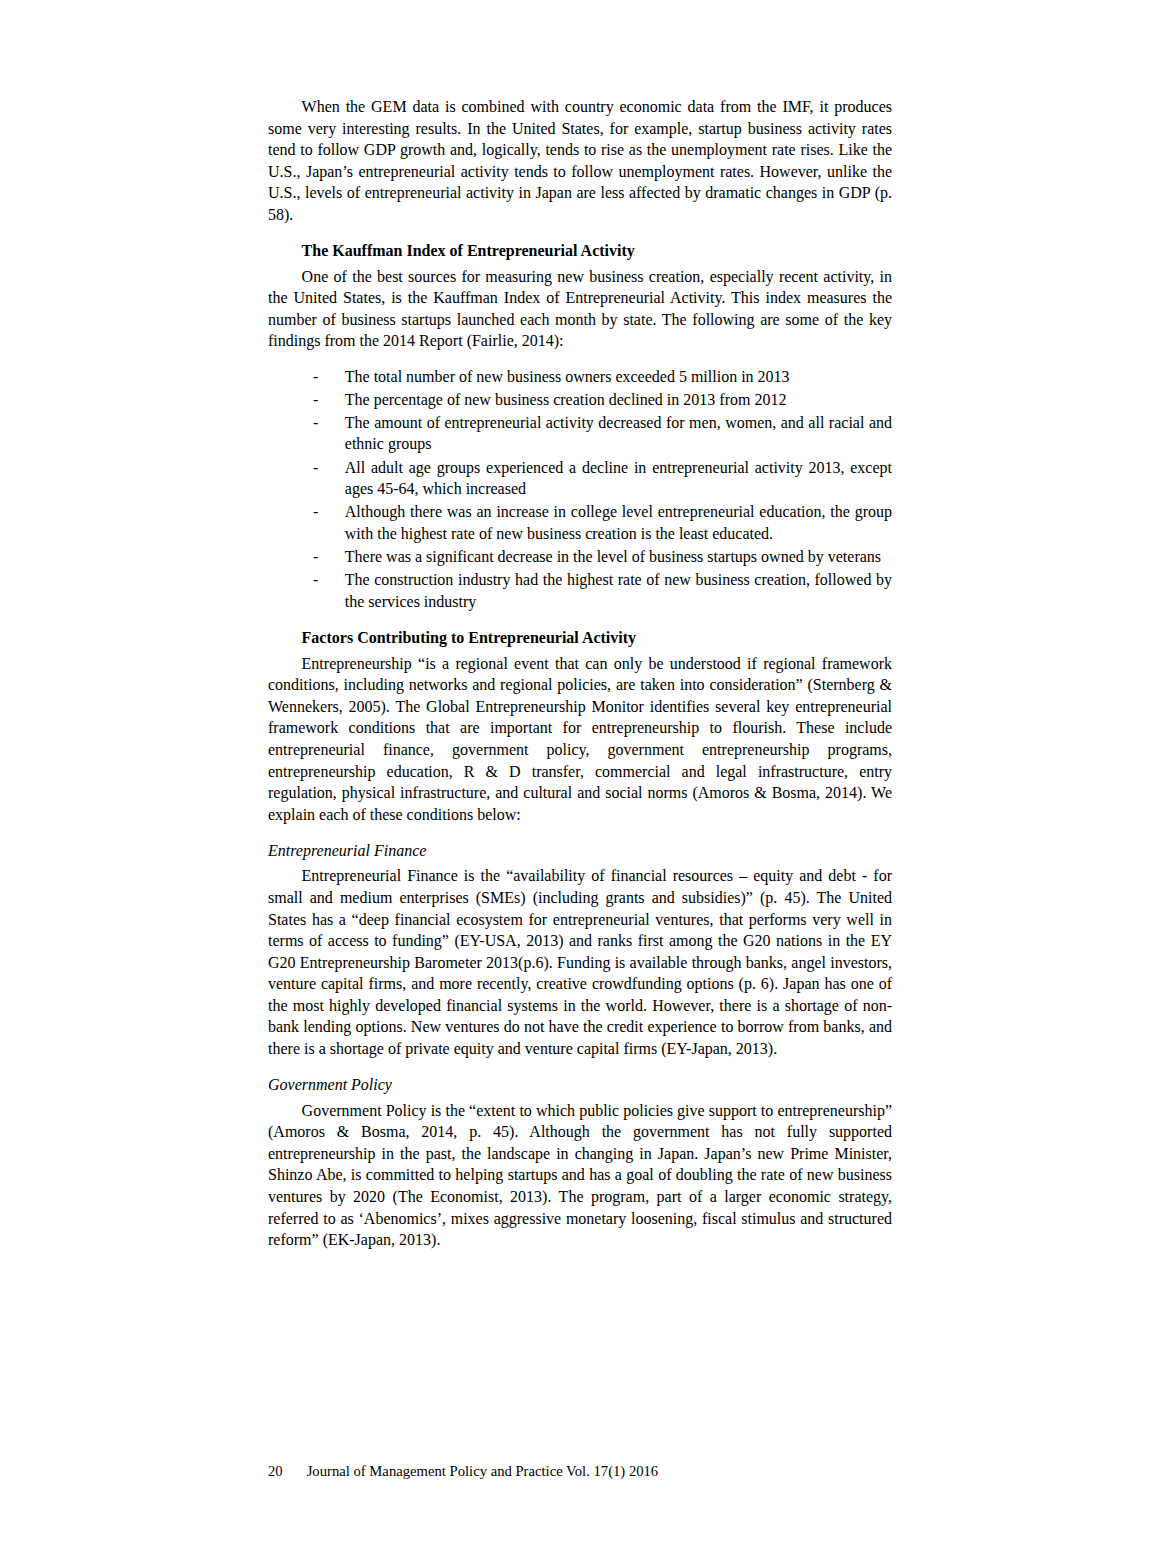When the GEM data is combined with country economic data from the IMF, it produces some very interesting results. In the United States, for example, startup business activity rates tend to follow GDP growth and, logically, tends to rise as the unemployment rate rises. Like the U.S., Japan’s entrepreneurial activity tends to follow unemployment rates. However, unlike the U.S., levels of entrepreneurial activity in Japan are less affected by dramatic changes in GDP (p. 58).
The Kauffman Index of Entrepreneurial Activity
One of the best sources for measuring new business creation, especially recent activity, in the United States, is the Kauffman Index of Entrepreneurial Activity. This index measures the number of business startups launched each month by state. The following are some of the key findings from the 2014 Report (Fairlie, 2014):
The total number of new business owners exceeded 5 million in 2013
The percentage of new business creation declined in 2013 from 2012
The amount of entrepreneurial activity decreased for men, women, and all racial and ethnic groups
All adult age groups experienced a decline in entrepreneurial activity 2013, except ages 45-64, which increased
Although there was an increase in college level entrepreneurial education, the group with the highest rate of new business creation is the least educated.
There was a significant decrease in the level of business startups owned by veterans
The construction industry had the highest rate of new business creation, followed by the services industry
Factors Contributing to Entrepreneurial Activity
Entrepreneurship “is a regional event that can only be understood if regional framework conditions, including networks and regional policies, are taken into consideration” (Sternberg & Wennekers, 2005). The Global Entrepreneurship Monitor identifies several key entrepreneurial framework conditions that are important for entrepreneurship to flourish. These include entrepreneurial finance, government policy, government entrepreneurship programs, entrepreneurship education, R & D transfer, commercial and legal infrastructure, entry regulation, physical infrastructure, and cultural and social norms (Amoros & Bosma, 2014). We explain each of these conditions below:
Entrepreneurial Finance
Entrepreneurial Finance is the “availability of financial resources – equity and debt - for small and medium enterprises (SMEs) (including grants and subsidies)” (p. 45). The United States has a “deep financial ecosystem for entrepreneurial ventures, that performs very well in terms of access to funding” (EY-USA, 2013) and ranks first among the G20 nations in the EY G20 Entrepreneurship Barometer 2013(p.6). Funding is available through banks, angel investors, venture capital firms, and more recently, creative crowdfunding options (p. 6). Japan has one of the most highly developed financial systems in the world. However, there is a shortage of non-bank lending options. New ventures do not have the credit experience to borrow from banks, and there is a shortage of private equity and venture capital firms (EY-Japan, 2013).
Government Policy
Government Policy is the “extent to which public policies give support to entrepreneurship” (Amoros & Bosma, 2014, p. 45). Although the government has not fully supported entrepreneurship in the past, the landscape in changing in Japan. Japan’s new Prime Minister, Shinzo Abe, is committed to helping startups and has a goal of doubling the rate of new business ventures by 2020 (The Economist, 2013). The program, part of a larger economic strategy, referred to as ‘Abenomics’, mixes aggressive monetary loosening, fiscal stimulus and structured reform” (EK-Japan, 2013).
20 Journal of Management Policy and Practice Vol. 17(1) 2016